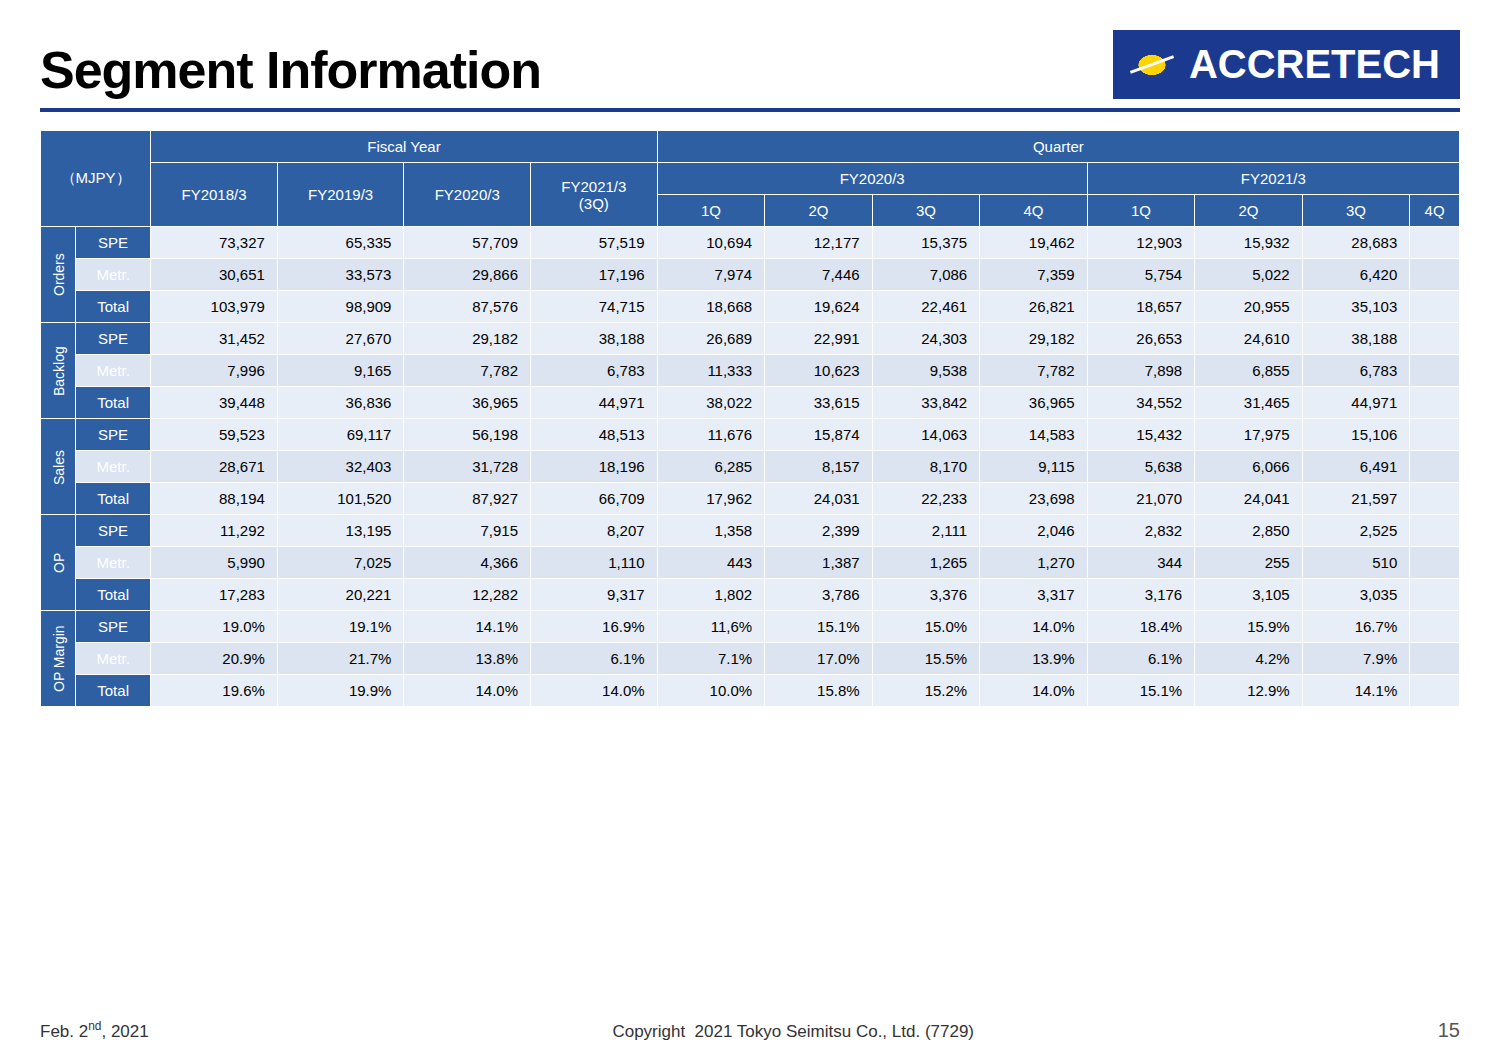Segment Information
ACCRETECH
| （MJPY） | Fiscal Year | Quarter |
| --- | --- | --- |
| FY2018/3 | FY2019/3 | FY2020/3 | FY2021/3 (3Q) | FY2020/3 | FY2021/3 |
| 1Q | 2Q | 3Q | 4Q | 1Q | 2Q | 3Q | 4Q |
| Orders | SPE | 73,327 | 65,335 | 57,709 | 57,519 | 10,694 | 12,177 | 15,375 | 19,462 | 12,903 | 15,932 | 28,683 | |
| Metr. | 30,651 | 33,573 | 29,866 | 17,196 | 7,974 | 7,446 | 7,086 | 7,359 | 5,754 | 5,022 | 6,420 | |
| Total | 103,979 | 98,909 | 87,576 | 74,715 | 18,668 | 19,624 | 22,461 | 26,821 | 18,657 | 20,955 | 35,103 | |
| Backlog | SPE | 31,452 | 27,670 | 29,182 | 38,188 | 26,689 | 22,991 | 24,303 | 29,182 | 26,653 | 24,610 | 38,188 | |
| Metr. | 7,996 | 9,165 | 7,782 | 6,783 | 11,333 | 10,623 | 9,538 | 7,782 | 7,898 | 6,855 | 6,783 | |
| Total | 39,448 | 36,836 | 36,965 | 44,971 | 38,022 | 33,615 | 33,842 | 36,965 | 34,552 | 31,465 | 44,971 | |
| Sales | SPE | 59,523 | 69,117 | 56,198 | 48,513 | 11,676 | 15,874 | 14,063 | 14,583 | 15,432 | 17,975 | 15,106 | |
| Metr. | 28,671 | 32,403 | 31,728 | 18,196 | 6,285 | 8,157 | 8,170 | 9,115 | 5,638 | 6,066 | 6,491 | |
| Total | 88,194 | 101,520 | 87,927 | 66,709 | 17,962 | 24,031 | 22,233 | 23,698 | 21,070 | 24,041 | 21,597 | |
| OP | SPE | 11,292 | 13,195 | 7,915 | 8,207 | 1,358 | 2,399 | 2,111 | 2,046 | 2,832 | 2,850 | 2,525 | |
| Metr. | 5,990 | 7,025 | 4,366 | 1,110 | 443 | 1,387 | 1,265 | 1,270 | 344 | 255 | 510 | |
| Total | 17,283 | 20,221 | 12,282 | 9,317 | 1,802 | 3,786 | 3,376 | 3,317 | 3,176 | 3,105 | 3,035 | |
| OP Margin | SPE | 19.0% | 19.1% | 14.1% | 16.9% | 11,6% | 15.1% | 15.0% | 14.0% | 18.4% | 15.9% | 16.7% | |
| Metr. | 20.9% | 21.7% | 13.8% | 6.1% | 7.1% | 17.0% | 15.5% | 13.9% | 6.1% | 4.2% | 7.9% | |
| Total | 19.6% | 19.9% | 14.0% | 14.0% | 10.0% | 15.8% | 15.2% | 14.0% | 15.1% | 12.9% | 14.1% | |
Feb. 2nd, 2021
Copyright 2021 Tokyo Seimitsu Co., Ltd. (7729)
15